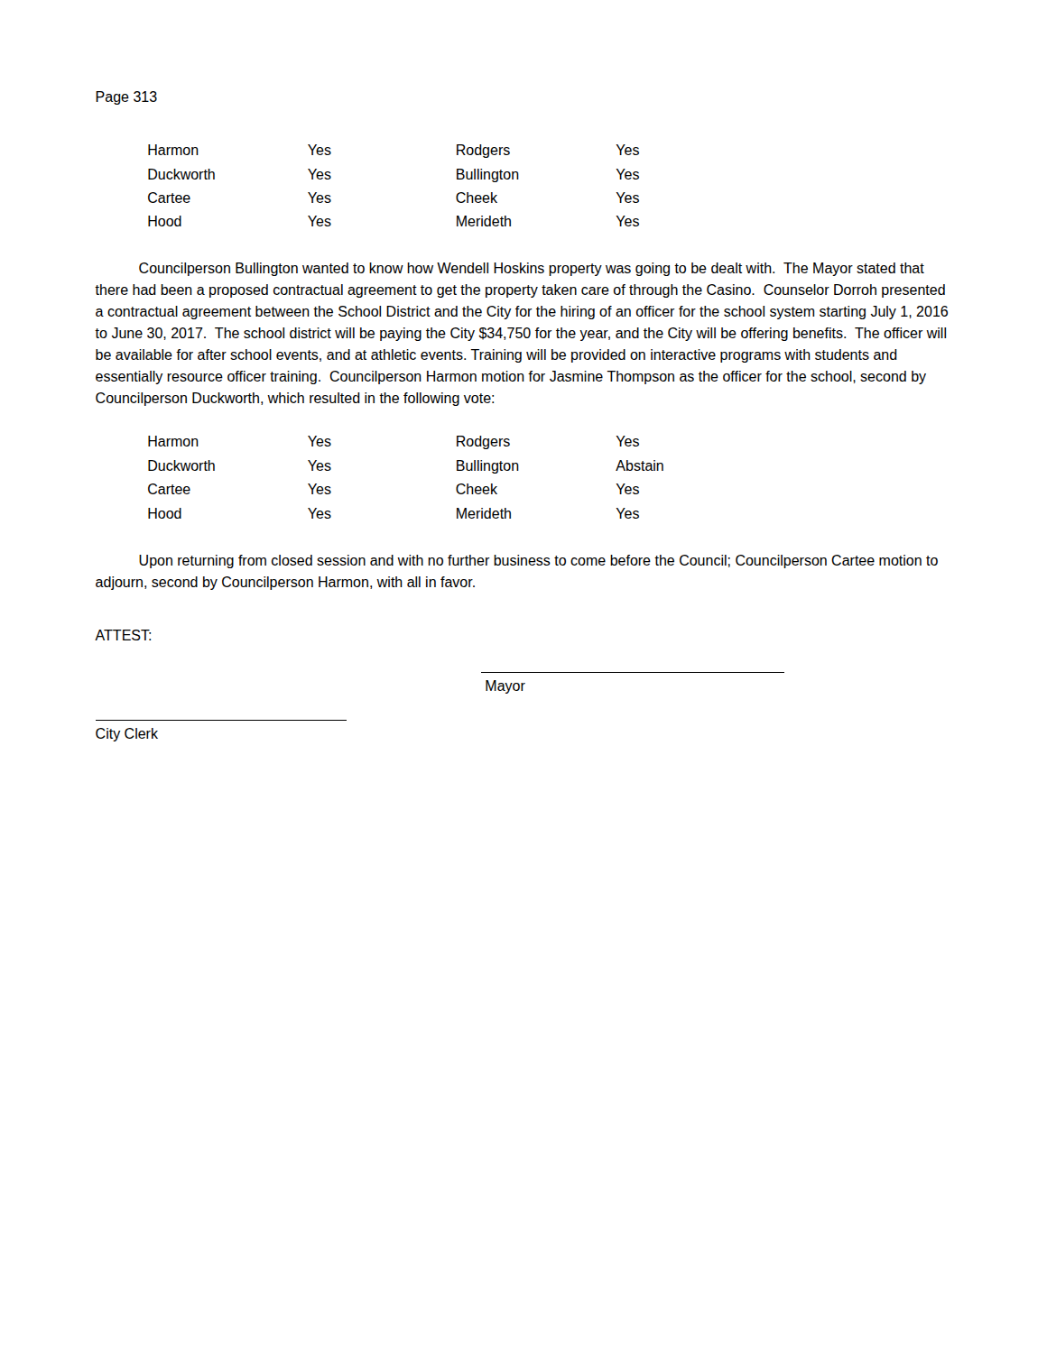Page 313
| Harmon | Yes | Rodgers | Yes |
| Duckworth | Yes | Bullington | Yes |
| Cartee | Yes | Cheek | Yes |
| Hood | Yes | Merideth | Yes |
Councilperson Bullington wanted to know how Wendell Hoskins property was going to be dealt with. The Mayor stated that there had been a proposed contractual agreement to get the property taken care of through the Casino. Counselor Dorroh presented a contractual agreement between the School District and the City for the hiring of an officer for the school system starting July 1, 2016 to June 30, 2017. The school district will be paying the City $34,750 for the year, and the City will be offering benefits. The officer will be available for after school events, and at athletic events. Training will be provided on interactive programs with students and essentially resource officer training. Councilperson Harmon motion for Jasmine Thompson as the officer for the school, second by Councilperson Duckworth, which resulted in the following vote:
| Harmon | Yes | Rodgers | Yes |
| Duckworth | Yes | Bullington | Abstain |
| Cartee | Yes | Cheek | Yes |
| Hood | Yes | Merideth | Yes |
Upon returning from closed session and with no further business to come before the Council; Councilperson Cartee motion to adjourn, second by Councilperson Harmon, with all in favor.
ATTEST:
| | Mayor |
| City Clerk | |